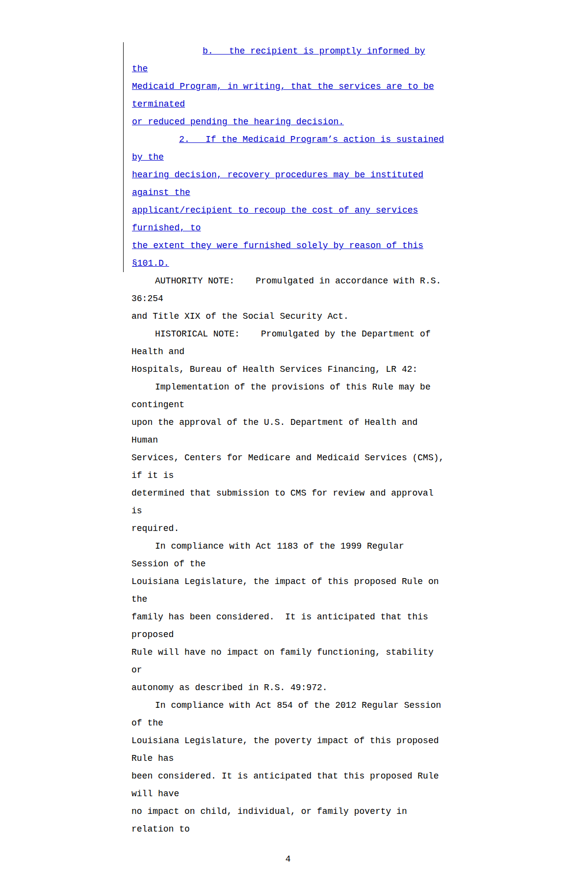b. the recipient is promptly informed by the
Medicaid Program, in writing, that the services are to be terminated
or reduced pending the hearing decision.
2. If the Medicaid Program’s action is sustained by the
hearing decision, recovery procedures may be instituted against the
applicant/recipient to recoup the cost of any services furnished, to
the extent they were furnished solely by reason of this §101.D.
AUTHORITY NOTE: Promulgated in accordance with R.S. 36:254
and Title XIX of the Social Security Act.
HISTORICAL NOTE: Promulgated by the Department of Health and
Hospitals, Bureau of Health Services Financing, LR 42:
Implementation of the provisions of this Rule may be contingent
upon the approval of the U.S. Department of Health and Human
Services, Centers for Medicare and Medicaid Services (CMS), if it is
determined that submission to CMS for review and approval is
required.
In compliance with Act 1183 of the 1999 Regular Session of the
Louisiana Legislature, the impact of this proposed Rule on the
family has been considered. It is anticipated that this proposed
Rule will have no impact on family functioning, stability or
autonomy as described in R.S. 49:972.
In compliance with Act 854 of the 2012 Regular Session of the
Louisiana Legislature, the poverty impact of this proposed Rule has
been considered. It is anticipated that this proposed Rule will have
no impact on child, individual, or family poverty in relation to
4